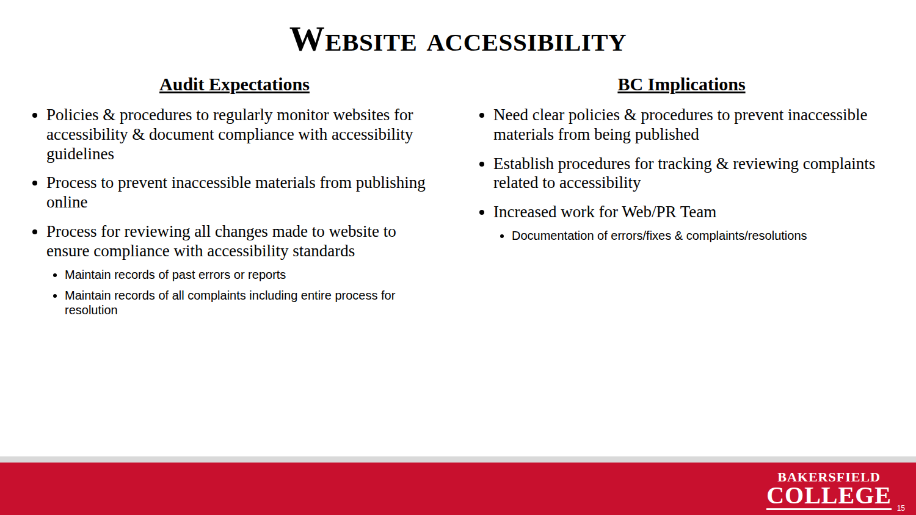Website accessibility
Audit Expectations
Policies & procedures to regularly monitor websites for accessibility & document compliance with accessibility guidelines
Process to prevent inaccessible materials from publishing online
Process for reviewing all changes made to website to ensure compliance with accessibility standards
Maintain records of past errors or reports
Maintain records of all complaints including entire process for resolution
BC Implications
Need clear policies & procedures to prevent inaccessible materials from being published
Establish procedures for tracking & reviewing complaints related to accessibility
Increased work for Web/PR Team
Documentation of errors/fixes & complaints/resolutions
BAKERSFIELD
COLLEGE
15